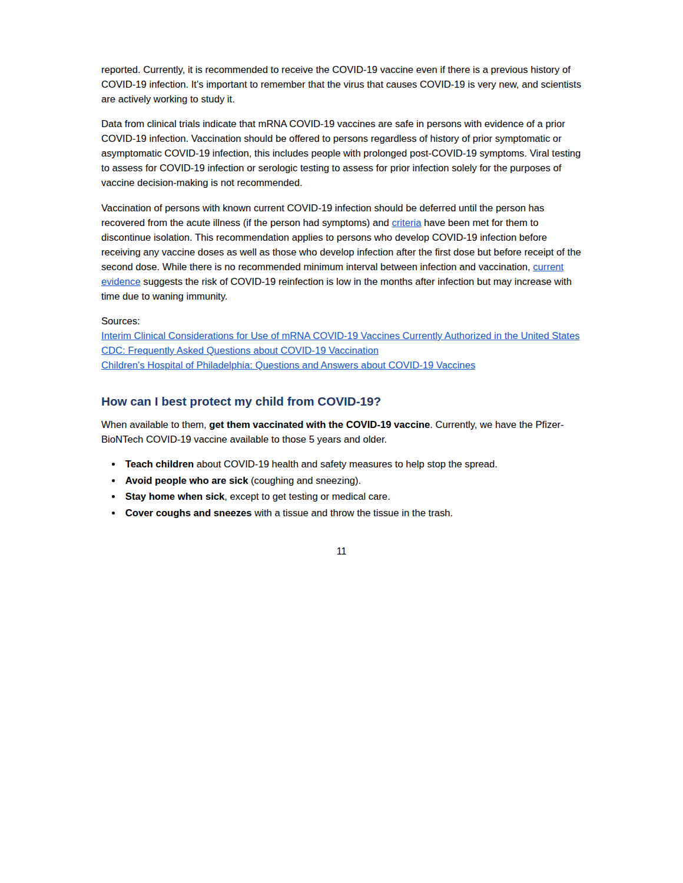reported. Currently, it is recommended to receive the COVID-19 vaccine even if there is a previous history of COVID-19 infection. It's important to remember that the virus that causes COVID-19 is very new, and scientists are actively working to study it.
Data from clinical trials indicate that mRNA COVID-19 vaccines are safe in persons with evidence of a prior COVID-19 infection. Vaccination should be offered to persons regardless of history of prior symptomatic or asymptomatic COVID-19 infection, this includes people with prolonged post-COVID-19 symptoms. Viral testing to assess for COVID-19 infection or serologic testing to assess for prior infection solely for the purposes of vaccine decision-making is not recommended.
Vaccination of persons with known current COVID-19 infection should be deferred until the person has recovered from the acute illness (if the person had symptoms) and criteria have been met for them to discontinue isolation. This recommendation applies to persons who develop COVID-19 infection before receiving any vaccine doses as well as those who develop infection after the first dose but before receipt of the second dose. While there is no recommended minimum interval between infection and vaccination, current evidence suggests the risk of COVID-19 reinfection is low in the months after infection but may increase with time due to waning immunity.
Sources: Interim Clinical Considerations for Use of mRNA COVID-19 Vaccines Currently Authorized in the United States
CDC: Frequently Asked Questions about COVID-19 Vaccination
Children's Hospital of Philadelphia: Questions and Answers about COVID-19 Vaccines
How can I best protect my child from COVID-19?
When available to them, get them vaccinated with the COVID-19 vaccine. Currently, we have the Pfizer-BioNTech COVID-19 vaccine available to those 5 years and older.
Teach children about COVID-19 health and safety measures to help stop the spread.
Avoid people who are sick (coughing and sneezing).
Stay home when sick, except to get testing or medical care.
Cover coughs and sneezes with a tissue and throw the tissue in the trash.
11